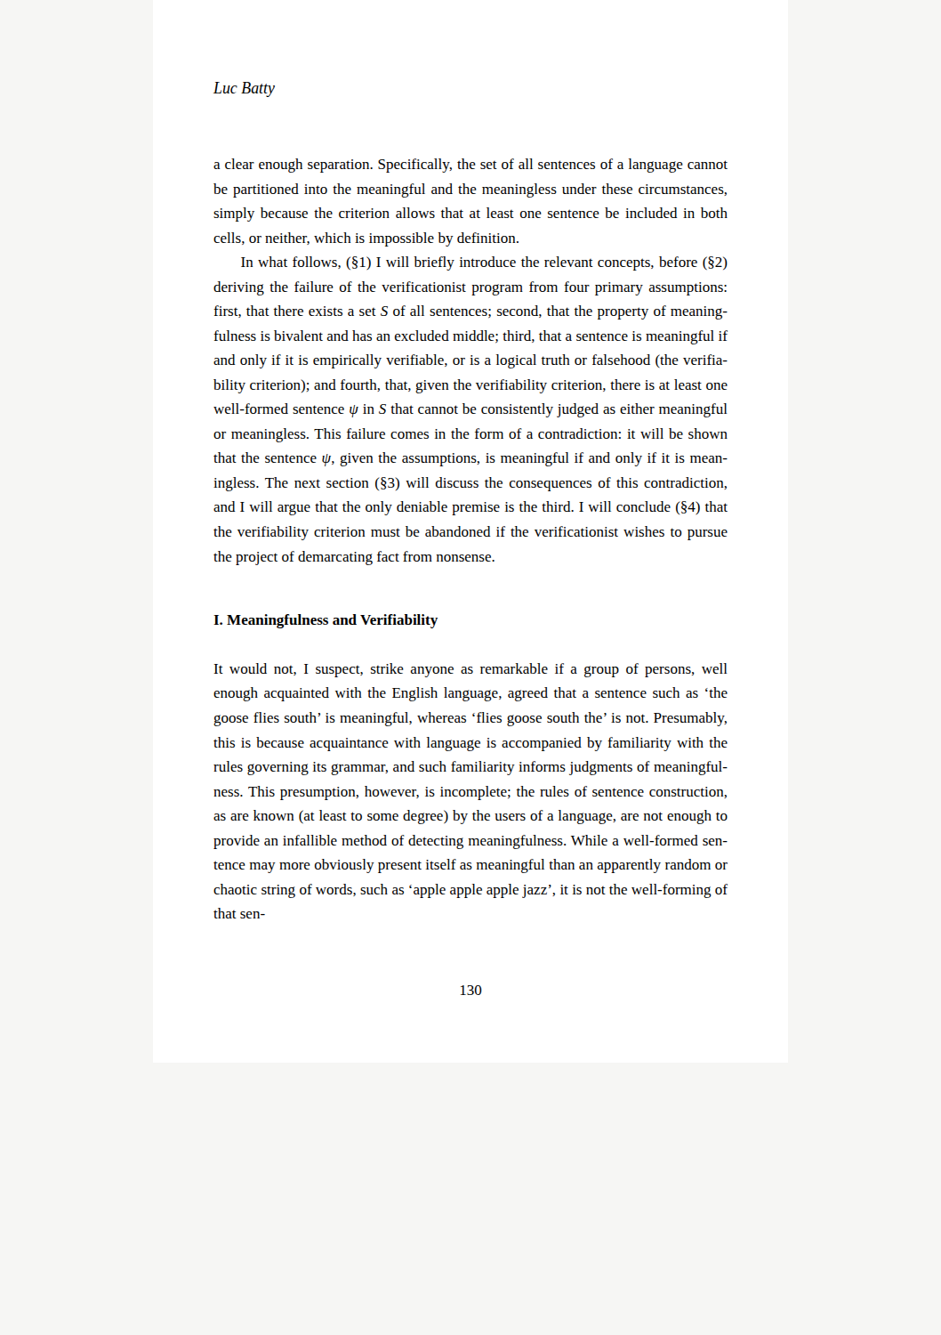Luc Batty
a clear enough separation. Specifically, the set of all sentences of a language cannot be partitioned into the meaningful and the meaningless under these circumstances, simply because the criterion allows that at least one sentence be included in both cells, or neither, which is impossible by definition.
In what follows, (§1) I will briefly introduce the relevant concepts, before (§2) deriving the failure of the verificationist program from four primary assumptions: first, that there exists a set S of all sentences; second, that the property of meaningfulness is bivalent and has an excluded middle; third, that a sentence is meaningful if and only if it is empirically verifiable, or is a logical truth or falsehood (the verifiability criterion); and fourth, that, given the verifiability criterion, there is at least one well-formed sentence ψ in S that cannot be consistently judged as either meaningful or meaningless. This failure comes in the form of a contradiction: it will be shown that the sentence ψ, given the assumptions, is meaningful if and only if it is meaningless. The next section (§3) will discuss the consequences of this contradiction, and I will argue that the only deniable premise is the third. I will conclude (§4) that the verifiability criterion must be abandoned if the verificationist wishes to pursue the project of demarcating fact from nonsense.
I. Meaningfulness and Verifiability
It would not, I suspect, strike anyone as remarkable if a group of persons, well enough acquainted with the English language, agreed that a sentence such as ‘the goose flies south’ is meaningful, whereas ‘flies goose south the’ is not. Presumably, this is because acquaintance with language is accompanied by familiarity with the rules governing its grammar, and such familiarity informs judgments of meaningfulness. This presumption, however, is incomplete; the rules of sentence construction, as are known (at least to some degree) by the users of a language, are not enough to provide an infallible method of detecting meaningfulness. While a well-formed sentence may more obviously present itself as meaningful than an apparently random or chaotic string of words, such as ‘apple apple apple jazz’, it is not the well-forming of that sen-
130